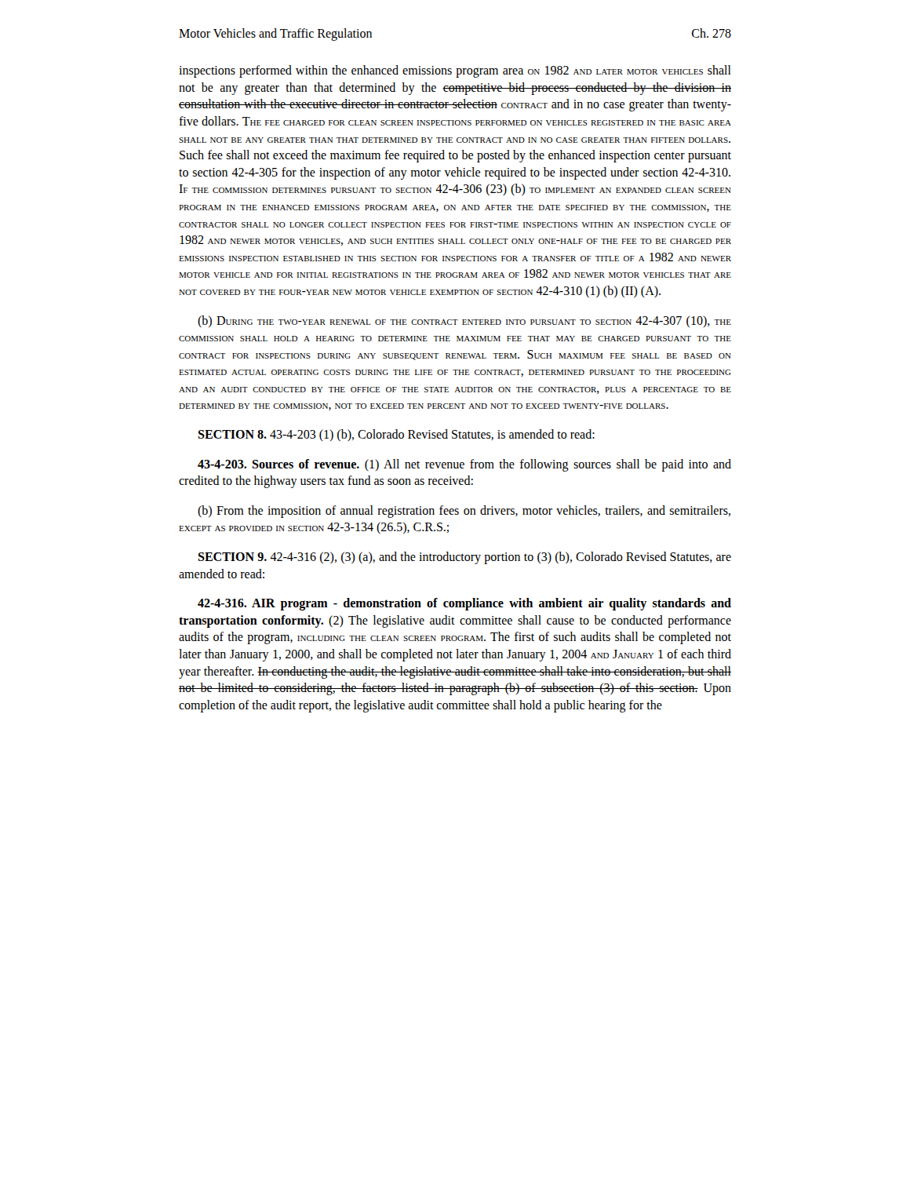Motor Vehicles and Traffic Regulation Ch. 278
inspections performed within the enhanced emissions program area on 1982 and later motor vehicles shall not be any greater than that determined by the competitive bid process conducted by the division in consultation with the executive director in contractor selection contract and in no case greater than twenty-five dollars. The fee charged for clean screen inspections performed on vehicles registered in the basic area shall not be any greater than that determined by the contract and in no case greater than fifteen dollars. Such fee shall not exceed the maximum fee required to be posted by the enhanced inspection center pursuant to section 42-4-305 for the inspection of any motor vehicle required to be inspected under section 42-4-310. If the commission determines pursuant to section 42-4-306 (23) (b) to implement an expanded clean screen program in the enhanced emissions program area, on and after the date specified by the commission, the contractor shall no longer collect inspection fees for first-time inspections within an inspection cycle of 1982 and newer motor vehicles, and such entities shall collect only one-half of the fee to be charged per emissions inspection established in this section for inspections for a transfer of title of a 1982 and newer motor vehicle and for initial registrations in the program area of 1982 and newer motor vehicles that are not covered by the four-year new motor vehicle exemption of section 42-4-310 (1) (b) (II) (A).
(b) During the two-year renewal of the contract entered into pursuant to section 42-4-307 (10), the commission shall hold a hearing to determine the maximum fee that may be charged pursuant to the contract for inspections during any subsequent renewal term. Such maximum fee shall be based on estimated actual operating costs during the life of the contract, determined pursuant to the proceeding and an audit conducted by the office of the state auditor on the contractor, plus a percentage to be determined by the commission, not to exceed ten percent and not to exceed twenty-five dollars.
SECTION 8. 43-4-203 (1) (b), Colorado Revised Statutes, is amended to read:
43-4-203. Sources of revenue. (1) All net revenue from the following sources shall be paid into and credited to the highway users tax fund as soon as received:
(b) From the imposition of annual registration fees on drivers, motor vehicles, trailers, and semitrailers, except as provided in section 42-3-134 (26.5), C.R.S.;
SECTION 9. 42-4-316 (2), (3) (a), and the introductory portion to (3) (b), Colorado Revised Statutes, are amended to read:
42-4-316. AIR program - demonstration of compliance with ambient air quality standards and transportation conformity. (2) The legislative audit committee shall cause to be conducted performance audits of the program, including the clean screen program. The first of such audits shall be completed not later than January 1, 2000, and shall be completed not later than January 1, 2004 and January 1 of each third year thereafter. In conducting the audit, the legislative audit committee shall take into consideration, but shall not be limited to considering, the factors listed in paragraph (b) of subsection (3) of this section. Upon completion of the audit report, the legislative audit committee shall hold a public hearing for the